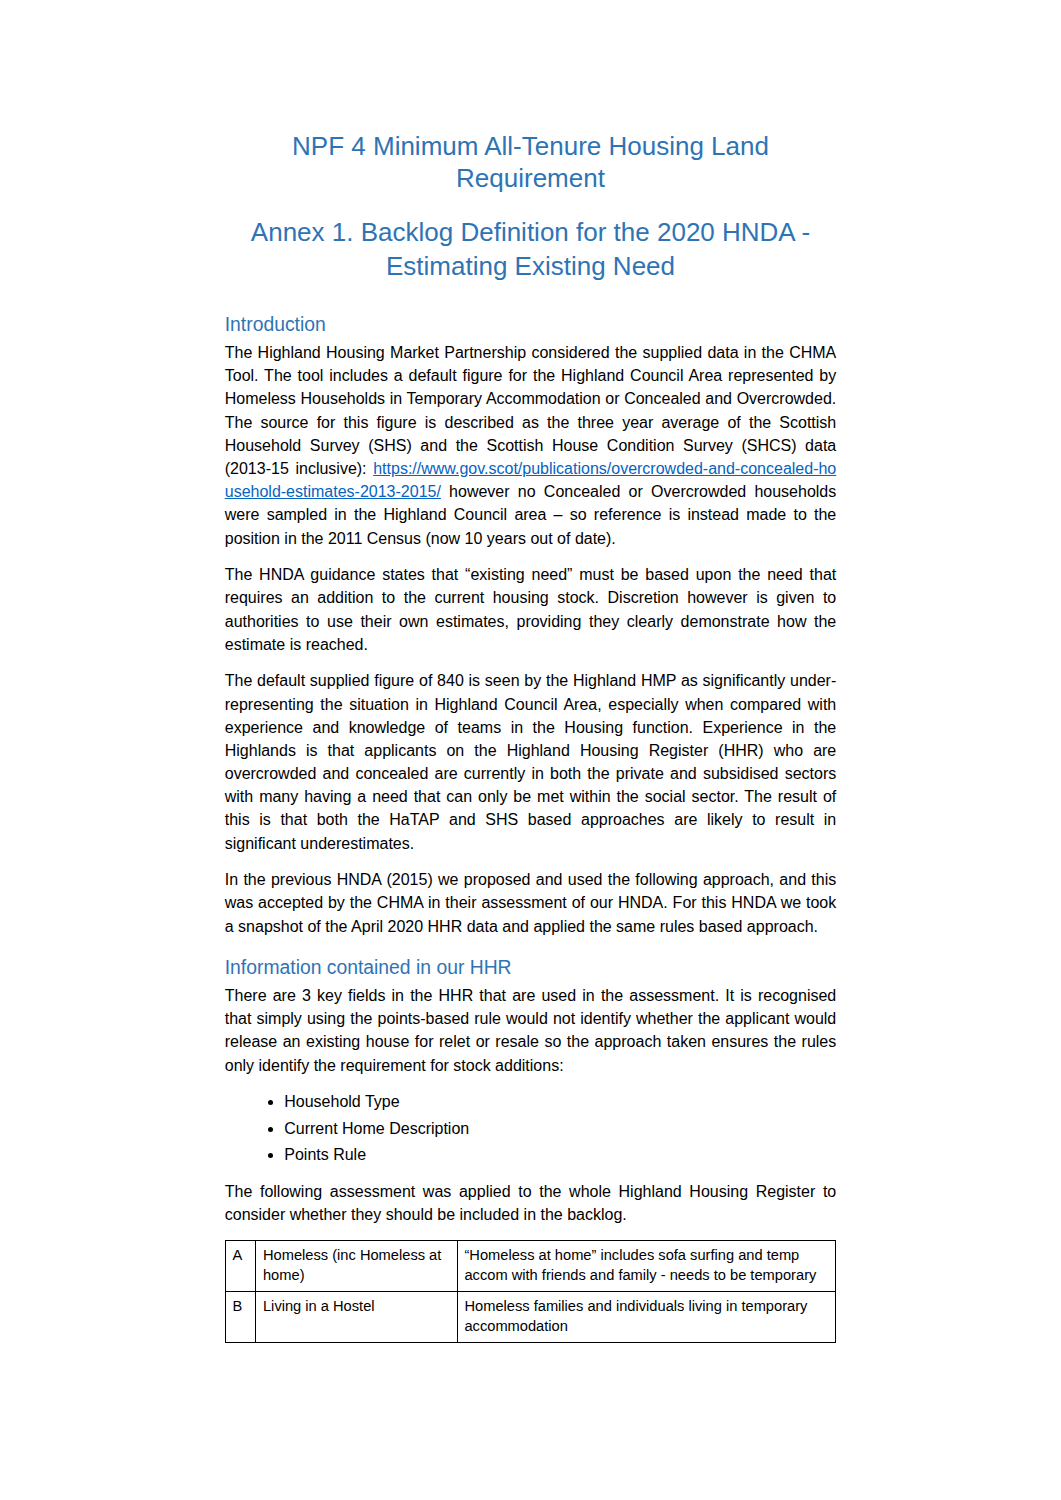NPF 4 Minimum All-Tenure Housing Land Requirement
Annex 1. Backlog Definition for the 2020 HNDA - Estimating Existing Need
Introduction
The Highland Housing Market Partnership considered the supplied data in the CHMA Tool. The tool includes a default figure for the Highland Council Area represented by Homeless Households in Temporary Accommodation or Concealed and Overcrowded. The source for this figure is described as the three year average of the Scottish Household Survey (SHS) and the Scottish House Condition Survey (SHCS) data (2013-15 inclusive): https://www.gov.scot/publications/overcrowded-and-concealed-household-estimates-2013-2015/ however no Concealed or Overcrowded households were sampled in the Highland Council area – so reference is instead made to the position in the 2011 Census (now 10 years out of date).
The HNDA guidance states that “existing need” must be based upon the need that requires an addition to the current housing stock. Discretion however is given to authorities to use their own estimates, providing they clearly demonstrate how the estimate is reached.
The default supplied figure of 840 is seen by the Highland HMP as significantly under-representing the situation in Highland Council Area, especially when compared with experience and knowledge of teams in the Housing function. Experience in the Highlands is that applicants on the Highland Housing Register (HHR) who are overcrowded and concealed are currently in both the private and subsidised sectors with many having a need that can only be met within the social sector. The result of this is that both the HaTAP and SHS based approaches are likely to result in significant underestimates.
In the previous HNDA (2015) we proposed and used the following approach, and this was accepted by the CHMA in their assessment of our HNDA. For this HNDA we took a snapshot of the April 2020 HHR data and applied the same rules based approach.
Information contained in our HHR
There are 3 key fields in the HHR that are used in the assessment. It is recognised that simply using the points-based rule would not identify whether the applicant would release an existing house for relet or resale so the approach taken ensures the rules only identify the requirement for stock additions:
Household Type
Current Home Description
Points Rule
The following assessment was applied to the whole Highland Housing Register to consider whether they should be included in the backlog.
| A | Homeless (inc Homeless at home) | “Homeless at home” includes sofa surfing and temp accom with friends and family - needs to be temporary |
| B | Living in a Hostel | Homeless families and individuals living in temporary accommodation |